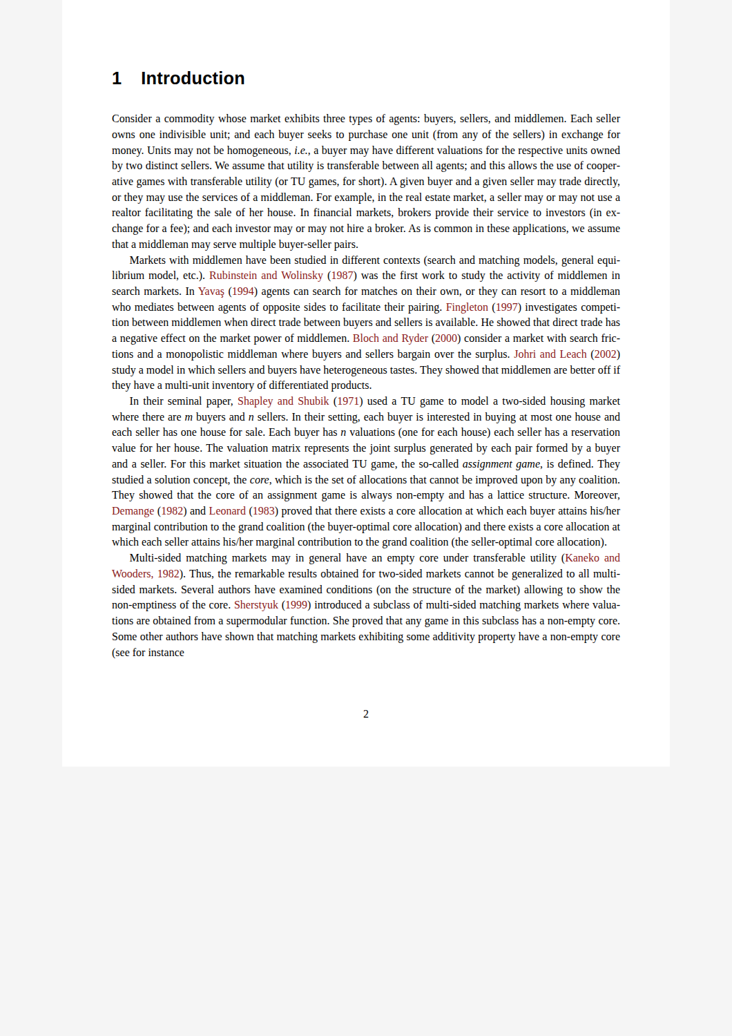1 Introduction
Consider a commodity whose market exhibits three types of agents: buyers, sellers, and middlemen. Each seller owns one indivisible unit; and each buyer seeks to purchase one unit (from any of the sellers) in exchange for money. Units may not be homogeneous, i.e., a buyer may have different valuations for the respective units owned by two distinct sellers. We assume that utility is transferable between all agents; and this allows the use of cooperative games with transferable utility (or TU games, for short). A given buyer and a given seller may trade directly, or they may use the services of a middleman. For example, in the real estate market, a seller may or may not use a realtor facilitating the sale of her house. In financial markets, brokers provide their service to investors (in exchange for a fee); and each investor may or may not hire a broker. As is common in these applications, we assume that a middleman may serve multiple buyer-seller pairs.
Markets with middlemen have been studied in different contexts (search and matching models, general equilibrium model, etc.). Rubinstein and Wolinsky (1987) was the first work to study the activity of middlemen in search markets. In Yavaş (1994) agents can search for matches on their own, or they can resort to a middleman who mediates between agents of opposite sides to facilitate their pairing. Fingleton (1997) investigates competition between middlemen when direct trade between buyers and sellers is available. He showed that direct trade has a negative effect on the market power of middlemen. Bloch and Ryder (2000) consider a market with search frictions and a monopolistic middleman where buyers and sellers bargain over the surplus. Johri and Leach (2002) study a model in which sellers and buyers have heterogeneous tastes. They showed that middlemen are better off if they have a multi-unit inventory of differentiated products.
In their seminal paper, Shapley and Shubik (1971) used a TU game to model a two-sided housing market where there are m buyers and n sellers. In their setting, each buyer is interested in buying at most one house and each seller has one house for sale. Each buyer has n valuations (one for each house) each seller has a reservation value for her house. The valuation matrix represents the joint surplus generated by each pair formed by a buyer and a seller. For this market situation the associated TU game, the so-called assignment game, is defined. They studied a solution concept, the core, which is the set of allocations that cannot be improved upon by any coalition. They showed that the core of an assignment game is always non-empty and has a lattice structure. Moreover, Demange (1982) and Leonard (1983) proved that there exists a core allocation at which each buyer attains his/her marginal contribution to the grand coalition (the buyer-optimal core allocation) and there exists a core allocation at which each seller attains his/her marginal contribution to the grand coalition (the seller-optimal core allocation).
Multi-sided matching markets may in general have an empty core under transferable utility (Kaneko and Wooders, 1982). Thus, the remarkable results obtained for two-sided markets cannot be generalized to all multi-sided markets. Several authors have examined conditions (on the structure of the market) allowing to show the non-emptiness of the core. Sherstyuk (1999) introduced a subclass of multi-sided matching markets where valuations are obtained from a supermodular function. She proved that any game in this subclass has a non-empty core. Some other authors have shown that matching markets exhibiting some additivity property have a non-empty core (see for instance
2